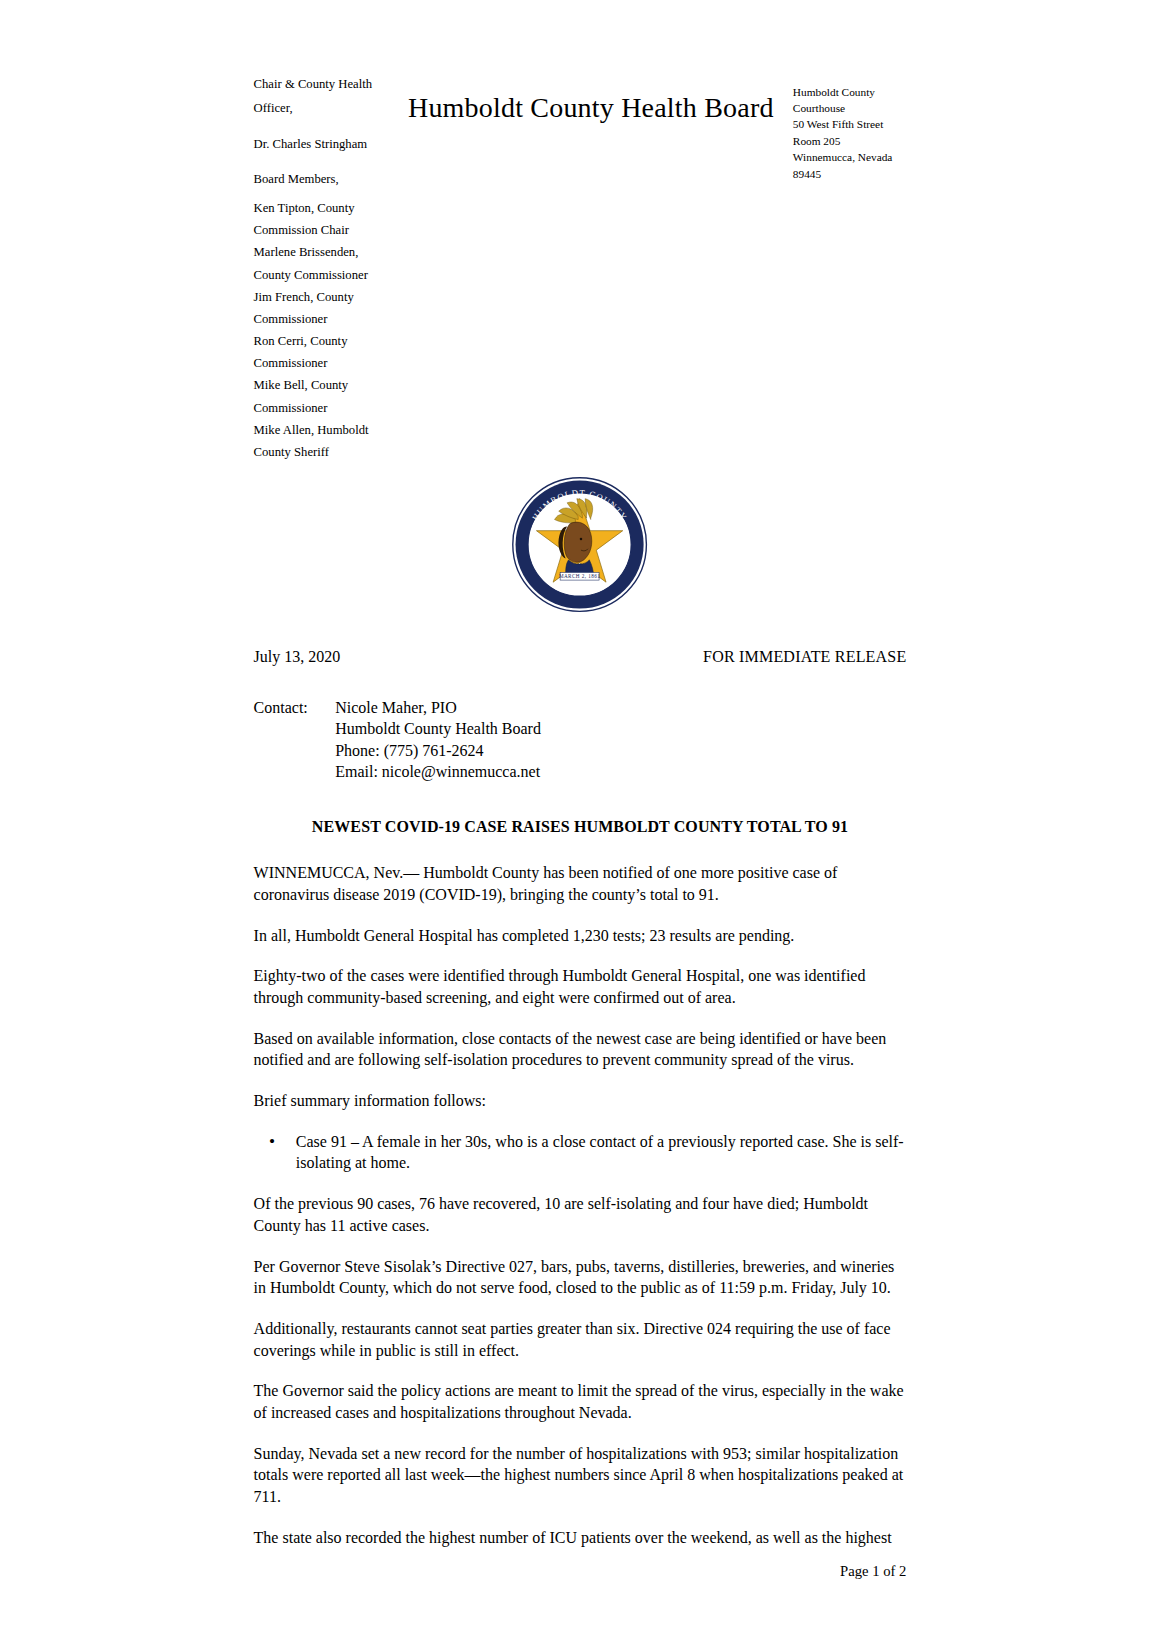Chair & County Health Officer,
Dr. Charles Stringham
Board Members,
Ken Tipton, County Commission Chair
Marlene Brissenden, County Commissioner
Jim French, County Commissioner
Ron Cerri, County Commissioner
Mike Bell, County Commissioner
Mike Allen, Humboldt County Sheriff
Humboldt County Health Board
Humboldt County Courthouse
50 West Fifth Street Room 205
Winnemucca, Nevada 89445
HUMBOLDT COUNTY TERRITORY OF NEVADA MARCH 2, 1861
July 13, 2020
FOR IMMEDIATE RELEASE
Contact:
Nicole Maher, PIO
Humboldt County Health Board
Phone: (775) 761-2624
Email: nicole@winnemucca.net
NEWEST COVID-19 CASE RAISES HUMBOLDT COUNTY TOTAL TO 91
WINNEMUCCA, Nev.— Humboldt County has been notified of one more positive case of coronavirus disease 2019 (COVID-19), bringing the county’s total to 91.
In all, Humboldt General Hospital has completed 1,230 tests; 23 results are pending.
Eighty-two of the cases were identified through Humboldt General Hospital, one was identified through community-based screening, and eight were confirmed out of area.
Based on available information, close contacts of the newest case are being identified or have been notified and are following self-isolation procedures to prevent community spread of the virus.
Brief summary information follows:
Case 91 – A female in her 30s, who is a close contact of a previously reported case. She is self-isolating at home.
Of the previous 90 cases, 76 have recovered, 10 are self-isolating and four have died; Humboldt County has 11 active cases.
Per Governor Steve Sisolak’s Directive 027, bars, pubs, taverns, distilleries, breweries, and wineries in Humboldt County, which do not serve food, closed to the public as of 11:59 p.m. Friday, July 10.
Additionally, restaurants cannot seat parties greater than six. Directive 024 requiring the use of face coverings while in public is still in effect.
The Governor said the policy actions are meant to limit the spread of the virus, especially in the wake of increased cases and hospitalizations throughout Nevada.
Sunday, Nevada set a new record for the number of hospitalizations with 953; similar hospitalization totals were reported all last week—the highest numbers since April 8 when hospitalizations peaked at 711.
The state also recorded the highest number of ICU patients over the weekend, as well as the highest
Page 1 of 2